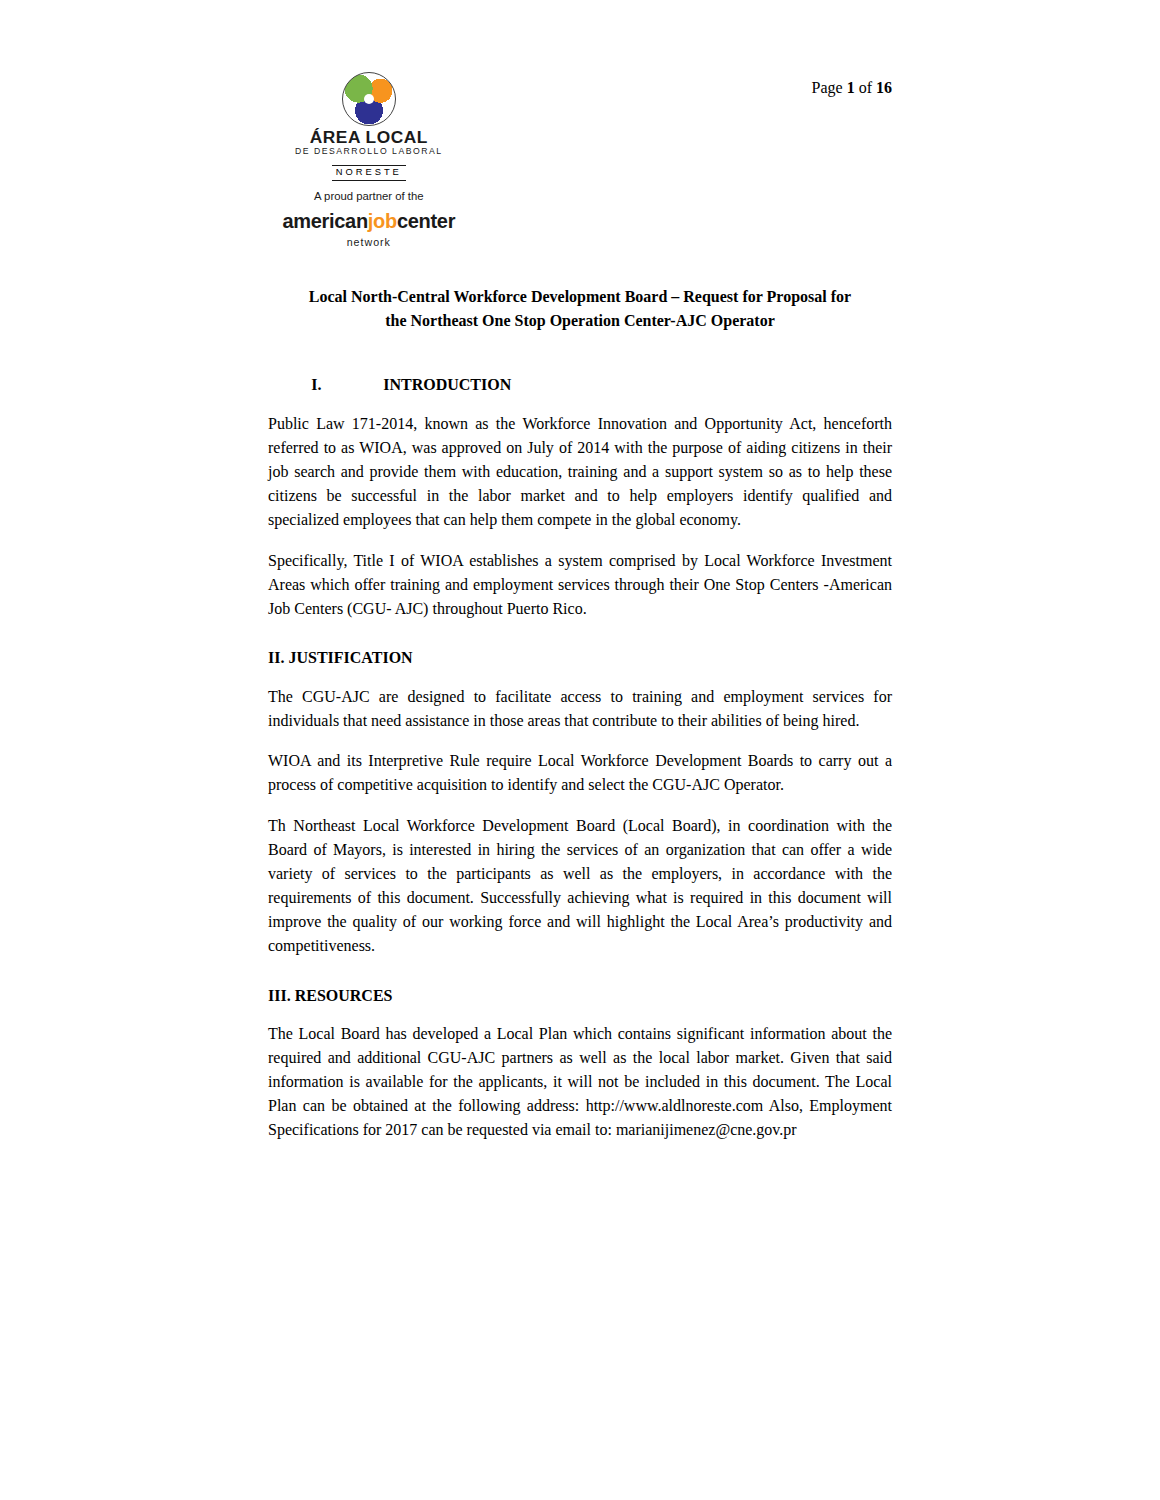ÁREA LOCAL
DE DESARROLLO LABORAL
NORESTE
A proud partner of the
american job center
network
Page 1 of 16
Local North-Central Workforce Development Board – Request for Proposal for the Northeast One Stop Operation Center-AJC Operator
I. INTRODUCTION
Public Law 171-2014, known as the Workforce Innovation and Opportunity Act, henceforth referred to as WIOA, was approved on July of 2014 with the purpose of aiding citizens in their job search and provide them with education, training and a support system so as to help these citizens be successful in the labor market and to help employers identify qualified and specialized employees that can help them compete in the global economy.
Specifically, Title I of WIOA establishes a system comprised by Local Workforce Investment Areas which offer training and employment services through their One Stop Centers -American Job Centers (CGU- AJC) throughout Puerto Rico.
II. JUSTIFICATION
The CGU-AJC are designed to facilitate access to training and employment services for individuals that need assistance in those areas that contribute to their abilities of being hired.
WIOA and its Interpretive Rule require Local Workforce Development Boards to carry out a process of competitive acquisition to identify and select the CGU-AJC Operator.
Th Northeast Local Workforce Development Board (Local Board), in coordination with the Board of Mayors, is interested in hiring the services of an organization that can offer a wide variety of services to the participants as well as the employers, in accordance with the requirements of this document. Successfully achieving what is required in this document will improve the quality of our working force and will highlight the Local Area’s productivity and competitiveness.
III. RESOURCES
The Local Board has developed a Local Plan which contains significant information about the required and additional CGU-AJC partners as well as the local labor market. Given that said information is available for the applicants, it will not be included in this document. The Local Plan can be obtained at the following address: http://www.aldlnoreste.com Also, Employment Specifications for 2017 can be requested via email to: marianijimenez@cne.gov.pr